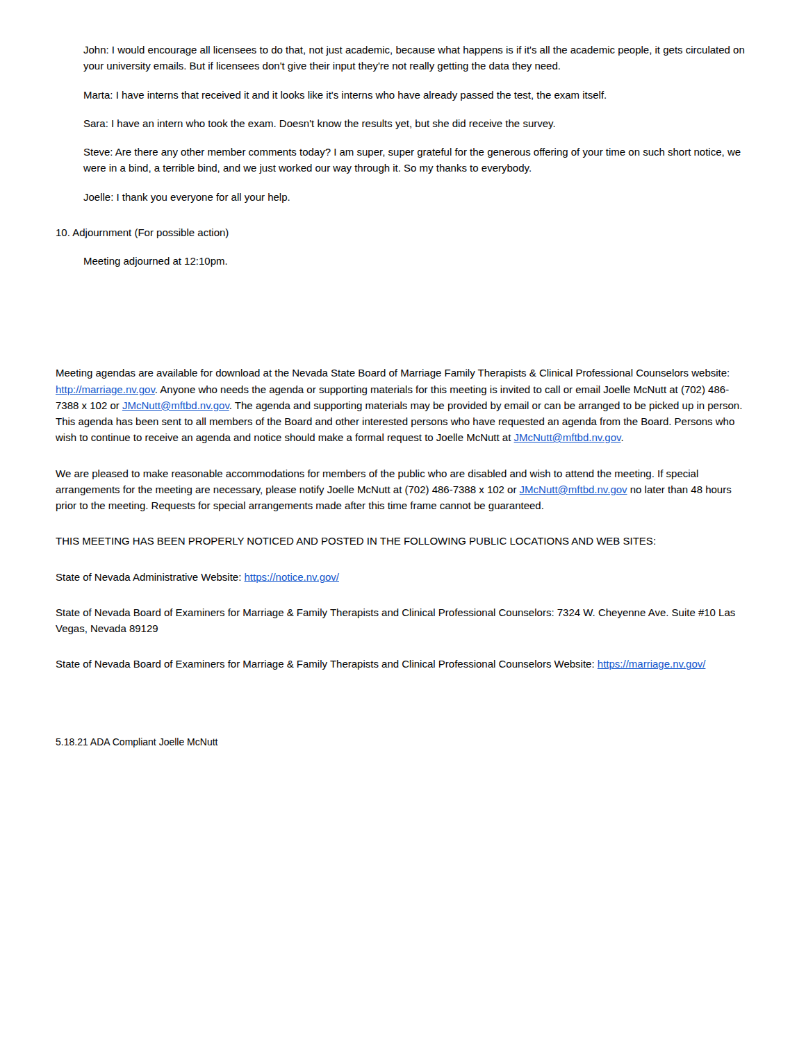John: I would encourage all licensees to do that, not just academic, because what happens is if it's all the academic people, it gets circulated on your university emails. But if licensees don't give their input they're not really getting the data they need.
Marta: I have interns that received it and it looks like it's interns who have already passed the test, the exam itself.
Sara: I have an intern who took the exam. Doesn't know the results yet, but she did receive the survey.
Steve: Are there any other member comments today? I am super, super grateful for the generous offering of your time on such short notice, we were in a bind, a terrible bind, and we just worked our way through it. So my thanks to everybody.
Joelle: I thank you everyone for all your help.
Adjournment (For possible action)
Meeting adjourned at 12:10pm.
Meeting agendas are available for download at the Nevada State Board of Marriage Family Therapists & Clinical Professional Counselors website: http://marriage.nv.gov. Anyone who needs the agenda or supporting materials for this meeting is invited to call or email Joelle McNutt at (702) 486-7388 x 102 or JMcNutt@mftbd.nv.gov. The agenda and supporting materials may be provided by email or can be arranged to be picked up in person. This agenda has been sent to all members of the Board and other interested persons who have requested an agenda from the Board. Persons who wish to continue to receive an agenda and notice should make a formal request to Joelle McNutt at JMcNutt@mftbd.nv.gov.
We are pleased to make reasonable accommodations for members of the public who are disabled and wish to attend the meeting. If special arrangements for the meeting are necessary, please notify Joelle McNutt at (702) 486-7388 x 102 or JMcNutt@mftbd.nv.gov no later than 48 hours prior to the meeting. Requests for special arrangements made after this time frame cannot be guaranteed.
THIS MEETING HAS BEEN PROPERLY NOTICED AND POSTED IN THE FOLLOWING PUBLIC LOCATIONS AND WEB SITES:
State of Nevada Administrative Website: https://notice.nv.gov/
State of Nevada Board of Examiners for Marriage & Family Therapists and Clinical Professional Counselors: 7324 W. Cheyenne Ave. Suite #10 Las Vegas, Nevada 89129
State of Nevada Board of Examiners for Marriage & Family Therapists and Clinical Professional Counselors Website: https://marriage.nv.gov/
5.18.21 ADA Compliant Joelle McNutt